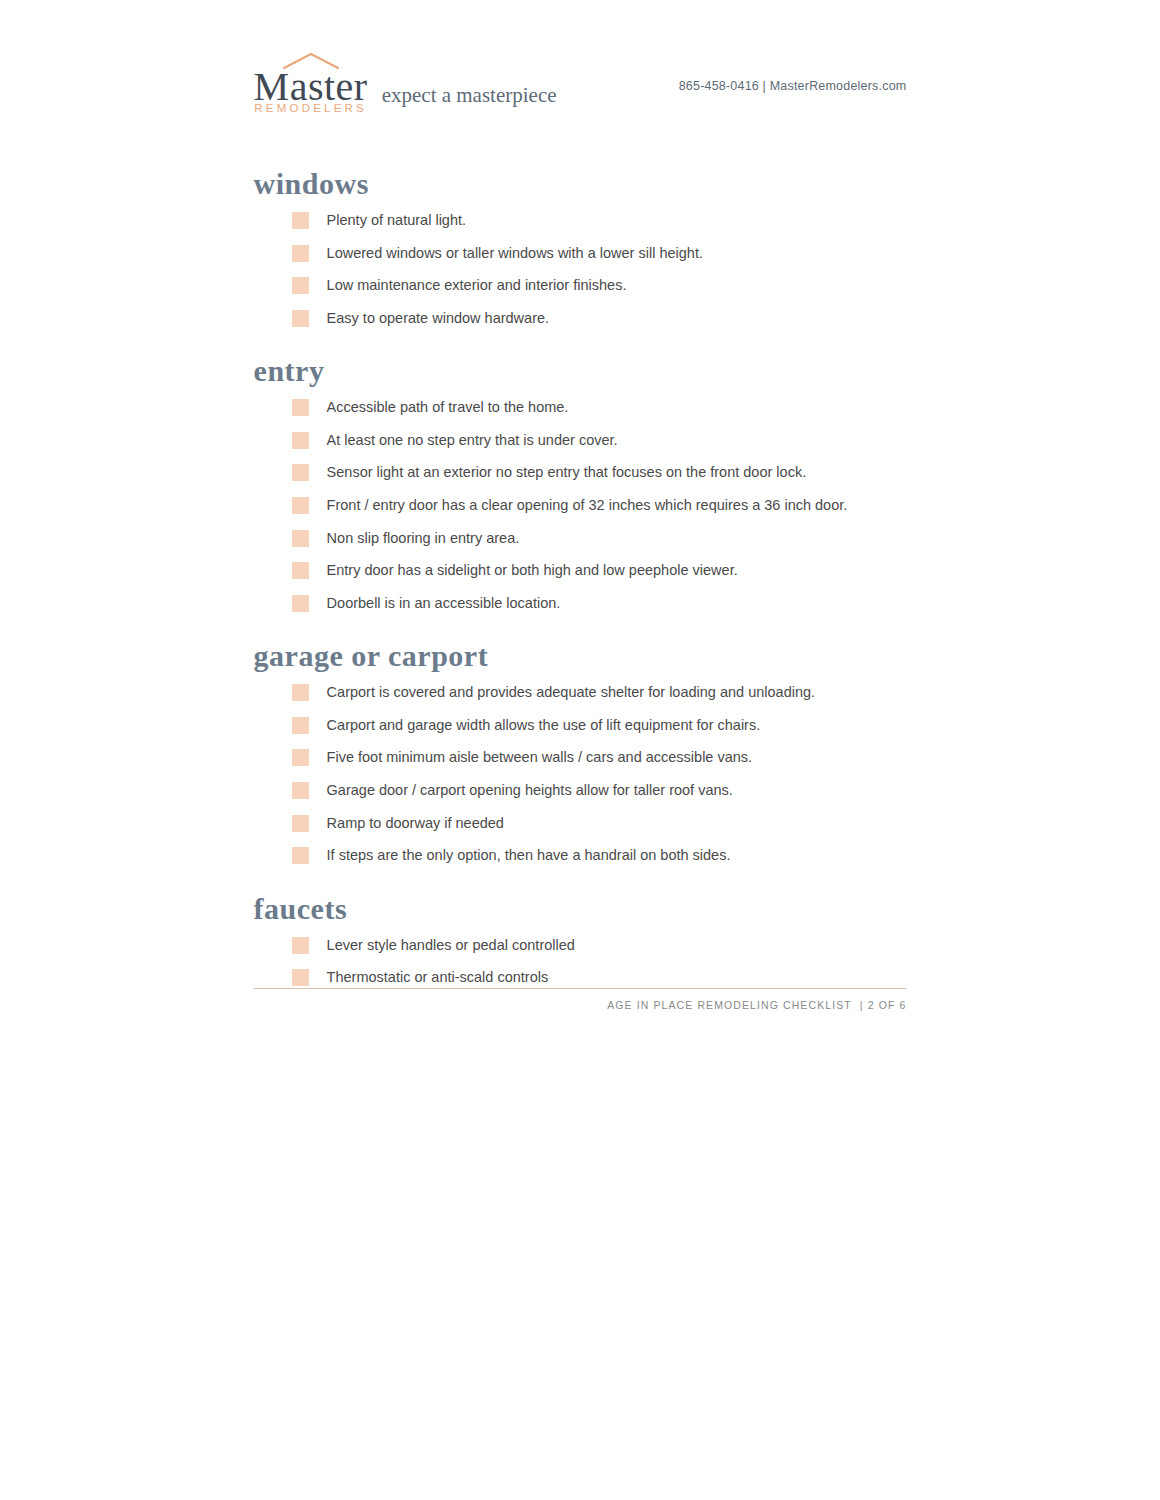Master
REMODELERS
expect a masterpiece
865-458-0416 | MasterRemodelers.com
windows
Plenty of natural light.
Lowered windows or taller windows with a lower sill height.
Low maintenance exterior and interior finishes.
Easy to operate window hardware.
entry
Accessible path of travel to the home.
At least one no step entry that is under cover.
Sensor light at an exterior no step entry that focuses on the front door lock.
Front / entry door has a clear opening of 32 inches which requires a 36 inch door.
Non slip flooring in entry area.
Entry door has a sidelight or both high and low peephole viewer.
Doorbell is in an accessible location.
garage or carport
Carport is covered and provides adequate shelter for loading and unloading.
Carport and garage width allows the use of lift equipment for chairs.
Five foot minimum aisle between walls / cars and accessible vans.
Garage door / carport opening heights allow for taller roof vans.
Ramp to doorway if needed
If steps are the only option, then have a handrail on both sides.
faucets
Lever style handles or pedal controlled
Thermostatic or anti-scald controls
AGE IN PLACE REMODELING CHECKLIST | 2 OF 6